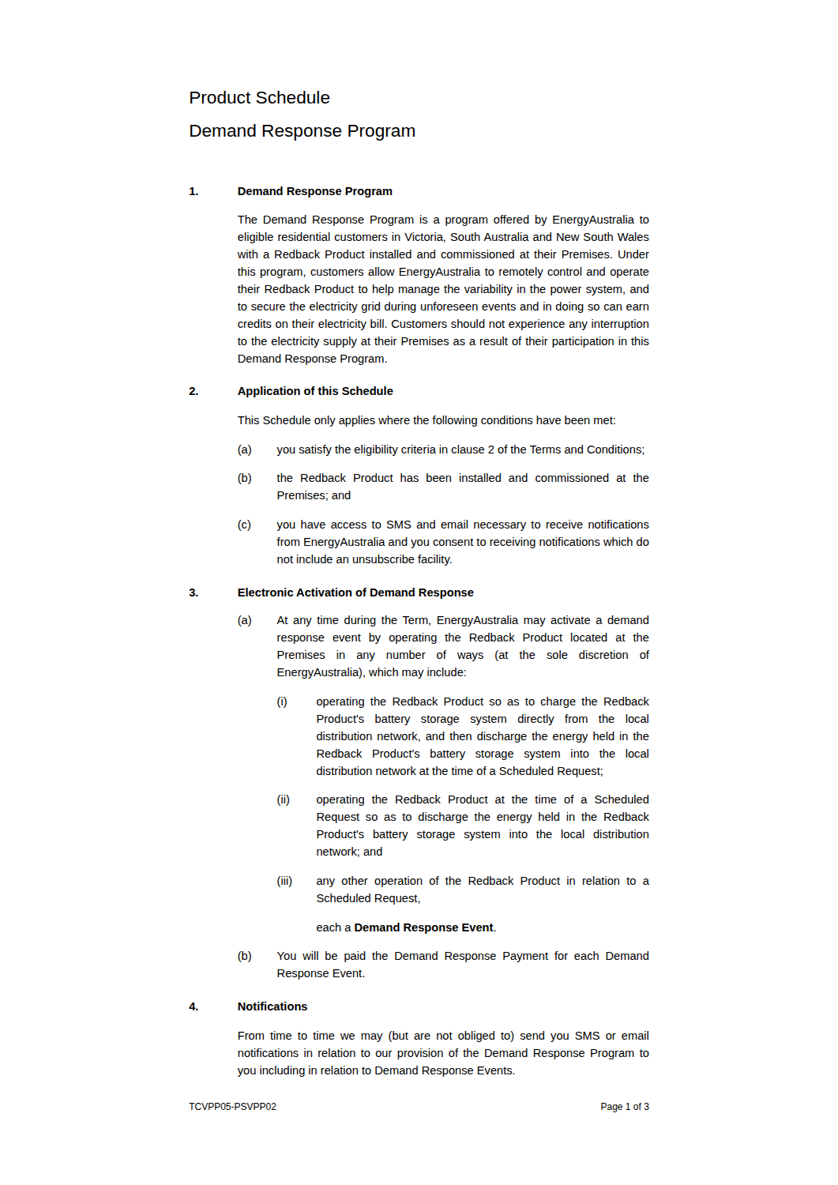Product Schedule
Demand Response Program
1.
Demand Response Program
The Demand Response Program is a program offered by EnergyAustralia to eligible residential customers in Victoria, South Australia and New South Wales with a Redback Product installed and commissioned at their Premises. Under this program, customers allow EnergyAustralia to remotely control and operate their Redback Product to help manage the variability in the power system, and to secure the electricity grid during unforeseen events and in doing so can earn credits on their electricity bill. Customers should not experience any interruption to the electricity supply at their Premises as a result of their participation in this Demand Response Program.
2.
Application of this Schedule
This Schedule only applies where the following conditions have been met:
(a)
you satisfy the eligibility criteria in clause 2 of the Terms and Conditions;
(b)
the Redback Product has been installed and commissioned at the Premises; and
(c)
you have access to SMS and email necessary to receive notifications from EnergyAustralia and you consent to receiving notifications which do not include an unsubscribe facility.
3.
Electronic Activation of Demand Response
(a)
At any time during the Term, EnergyAustralia may activate a demand response event by operating the Redback Product located at the Premises in any number of ways (at the sole discretion of EnergyAustralia), which may include:
(i)
operating the Redback Product so as to charge the Redback Product's battery storage system directly from the local distribution network, and then discharge the energy held in the Redback Product's battery storage system into the local distribution network at the time of a Scheduled Request;
(ii)
operating the Redback Product at the time of a Scheduled Request so as to discharge the energy held in the Redback Product's battery storage system into the local distribution network; and
(iii)
any other operation of the Redback Product in relation to a Scheduled Request,
each a Demand Response Event.
(b)
You will be paid the Demand Response Payment for each Demand Response Event.
4.
Notifications
From time to time we may (but are not obliged to) send you SMS or email notifications in relation to our provision of the Demand Response Program to you including in relation to Demand Response Events.
TCVPP05-PSVPP02
Page 1 of 3